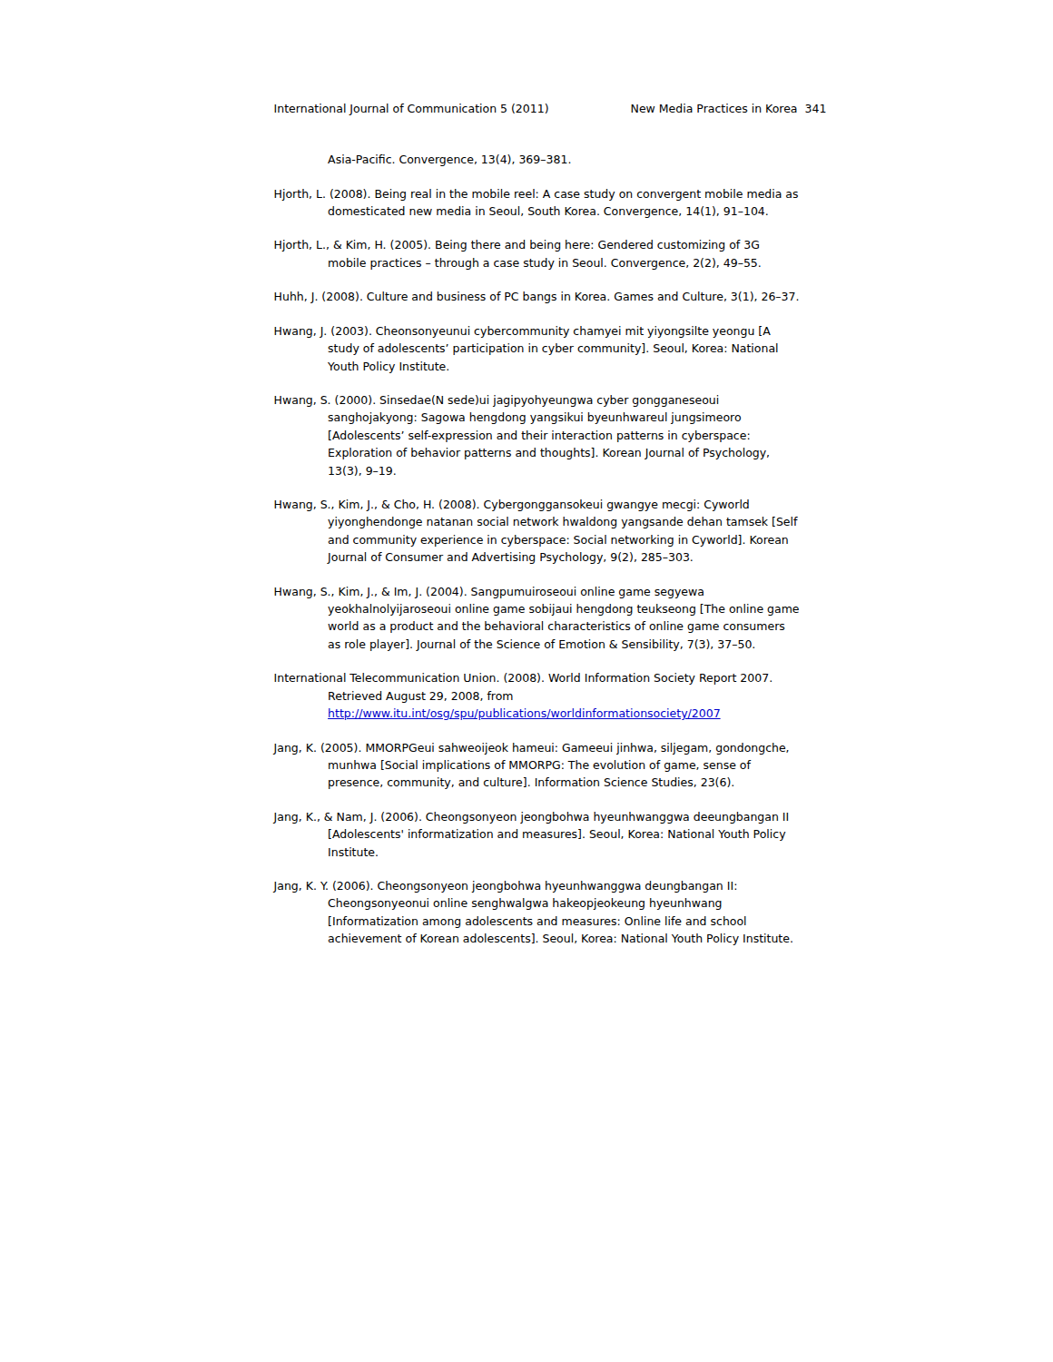International Journal of Communication 5 (2011) New Media Practices in Korea 341
Asia-Pacific. Convergence, 13(4), 369–381.
Hjorth, L. (2008). Being real in the mobile reel: A case study on convergent mobile media as domesticated new media in Seoul, South Korea. Convergence, 14(1), 91–104.
Hjorth, L., & Kim, H. (2005). Being there and being here: Gendered customizing of 3G mobile practices – through a case study in Seoul. Convergence, 2(2), 49–55.
Huhh, J. (2008). Culture and business of PC bangs in Korea. Games and Culture, 3(1), 26–37.
Hwang, J. (2003). Cheonsonyeunui cybercommunity chamyei mit yiyongsilte yeongu [A study of adolescents’ participation in cyber community]. Seoul, Korea: National Youth Policy Institute.
Hwang, S. (2000). Sinsedae(N sede)ui jagipyohyeungwa cyber gongganeseoui sanghojakyong: Sagowa hengdong yangsikui byeunhwareul jungsimeoro [Adolescents’ self-expression and their interaction patterns in cyberspace: Exploration of behavior patterns and thoughts]. Korean Journal of Psychology, 13(3), 9–19.
Hwang, S., Kim, J., & Cho, H. (2008). Cybergonggansokeui gwangye mecgi: Cyworld yiyonghendonge natanan social network hwaldong yangsande dehan tamsek [Self and community experience in cyberspace: Social networking in Cyworld]. Korean Journal of Consumer and Advertising Psychology, 9(2), 285–303.
Hwang, S., Kim, J., & Im, J. (2004). Sangpumuiroseoui online game segyewa yeokhalnolyijaroseoui online game sobijaui hengdong teukseong [The online game world as a product and the behavioral characteristics of online game consumers as role player]. Journal of the Science of Emotion & Sensibility, 7(3), 37–50.
International Telecommunication Union. (2008). World Information Society Report 2007. Retrieved August 29, 2008, from http://www.itu.int/osg/spu/publications/worldinformationsociety/2007
Jang, K. (2005). MMORPGeui sahweoijeok hameui: Gameeui jinhwa, siljegam, gondongche, munhwa [Social implications of MMORPG: The evolution of game, sense of presence, community, and culture]. Information Science Studies, 23(6).
Jang, K., & Nam, J. (2006). Cheongsonyeon jeongbohwa hyeunhwanggwa deeungbangan II [Adolescents' informatization and measures]. Seoul, Korea: National Youth Policy Institute.
Jang, K. Y. (2006). Cheongsonyeon jeongbohwa hyeunhwanggwa deungbangan II: Cheongsonyeonui online senghwalgwa hakeopjeokeung hyeunhwang [Informatization among adolescents and measures: Online life and school achievement of Korean adolescents]. Seoul, Korea: National Youth Policy Institute.